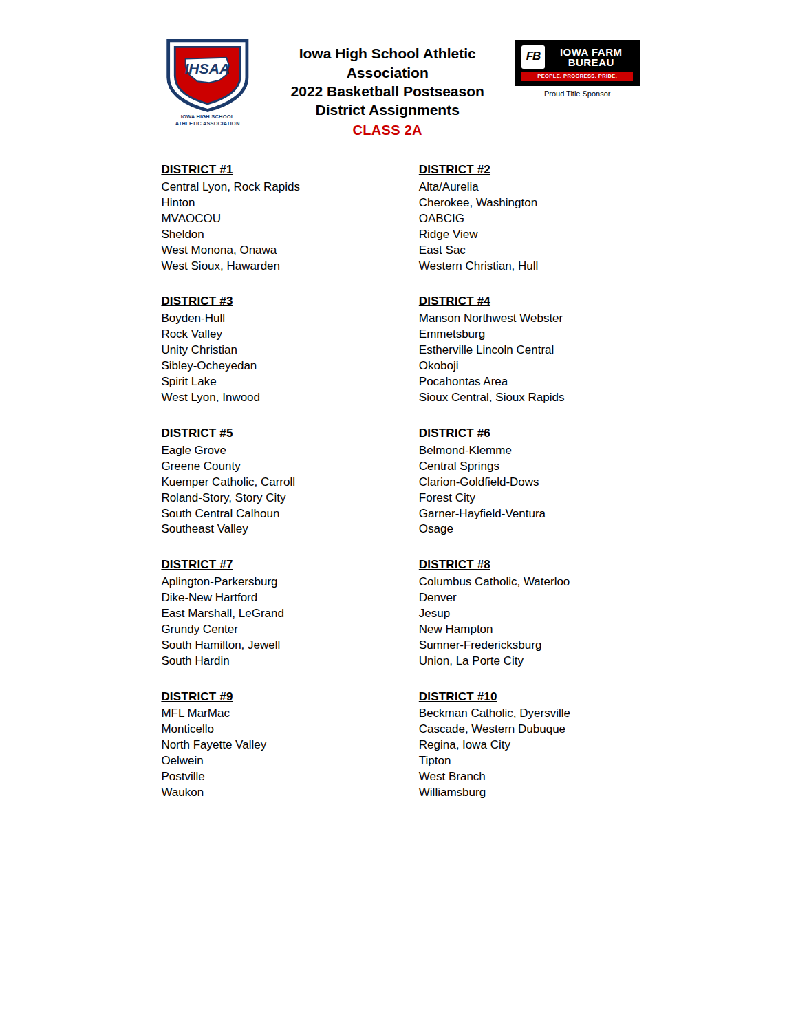IHSAA
Iowa High School
Athletic Association
Iowa High School Athletic Association
2022 Basketball Postseason
District Assignments
CLASS 2A
IOWA FARM BUREAU
People. Progress. Pride.
Proud Title Sponsor
DISTRICT #1
Central Lyon, Rock Rapids
Hinton
MVAOCOU
Sheldon
West Monona, Onawa
West Sioux, Hawarden
DISTRICT #2
Alta/Aurelia
Cherokee, Washington
OABCIG
Ridge View
East Sac
Western Christian, Hull
DISTRICT #3
Boyden-Hull
Rock Valley
Unity Christian
Sibley-Ocheyedan
Spirit Lake
West Lyon, Inwood
DISTRICT #4
Manson Northwest Webster
Emmetsburg
Estherville Lincoln Central
Okoboji
Pocahontas Area
Sioux Central, Sioux Rapids
DISTRICT #5
Eagle Grove
Greene County
Kuemper Catholic, Carroll
Roland-Story, Story City
South Central Calhoun
Southeast Valley
DISTRICT #6
Belmond-Klemme
Central Springs
Clarion-Goldfield-Dows
Forest City
Garner-Hayfield-Ventura
Osage
DISTRICT #7
Aplington-Parkersburg
Dike-New Hartford
East Marshall, LeGrand
Grundy Center
South Hamilton, Jewell
South Hardin
DISTRICT #8
Columbus Catholic, Waterloo
Denver
Jesup
New Hampton
Sumner-Fredericksburg
Union, La Porte City
DISTRICT #9
MFL MarMac
Monticello
North Fayette Valley
Oelwein
Postville
Waukon
DISTRICT #10
Beckman Catholic, Dyersville
Cascade, Western Dubuque
Regina, Iowa City
Tipton
West Branch
Williamsburg